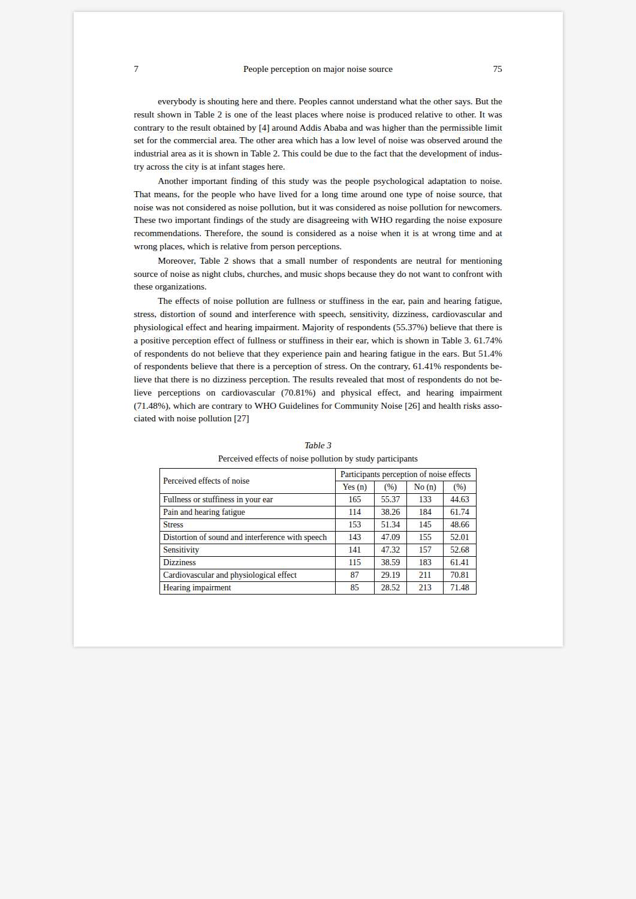7 People perception on major noise source 75
everybody is shouting here and there. Peoples cannot understand what the other says. But the result shown in Table 2 is one of the least places where noise is produced relative to other. It was contrary to the result obtained by [4] around Addis Ababa and was higher than the permissible limit set for the commercial area. The other area which has a low level of noise was observed around the industrial area as it is shown in Table 2. This could be due to the fact that the development of industry across the city is at infant stages here.
Another important finding of this study was the people psychological adaptation to noise. That means, for the people who have lived for a long time around one type of noise source, that noise was not considered as noise pollution, but it was considered as noise pollution for newcomers. These two important findings of the study are disagreeing with WHO regarding the noise exposure recommendations. Therefore, the sound is considered as a noise when it is at wrong time and at wrong places, which is relative from person perceptions.
Moreover, Table 2 shows that a small number of respondents are neutral for mentioning source of noise as night clubs, churches, and music shops because they do not want to confront with these organizations.
The effects of noise pollution are fullness or stuffiness in the ear, pain and hearing fatigue, stress, distortion of sound and interference with speech, sensitivity, dizziness, cardiovascular and physiological effect and hearing impairment. Majority of respondents (55.37%) believe that there is a positive perception effect of fullness or stuffiness in their ear, which is shown in Table 3. 61.74% of respondents do not believe that they experience pain and hearing fatigue in the ears. But 51.4% of respondents believe that there is a perception of stress. On the contrary, 61.41% respondents believe that there is no dizziness perception. The results revealed that most of respondents do not believe perceptions on cardiovascular (70.81%) and physical effect, and hearing impairment (71.48%), which are contrary to WHO Guidelines for Community Noise [26] and health risks associated with noise pollution [27]
Table 3
Perceived effects of noise pollution by study participants
| Perceived effects of noise | Participants perception of noise effects |
| --- | --- |
| Yes (n) | (%) | No (n) | (%) |
| Fullness or stuffiness in your ear | 165 | 55.37 | 133 | 44.63 |
| Pain and hearing fatigue | 114 | 38.26 | 184 | 61.74 |
| Stress | 153 | 51.34 | 145 | 48.66 |
| Distortion of sound and interference with speech | 143 | 47.09 | 155 | 52.01 |
| Sensitivity | 141 | 47.32 | 157 | 52.68 |
| Dizziness | 115 | 38.59 | 183 | 61.41 |
| Cardiovascular and physiological effect | 87 | 29.19 | 211 | 70.81 |
| Hearing impairment | 85 | 28.52 | 213 | 71.48 |